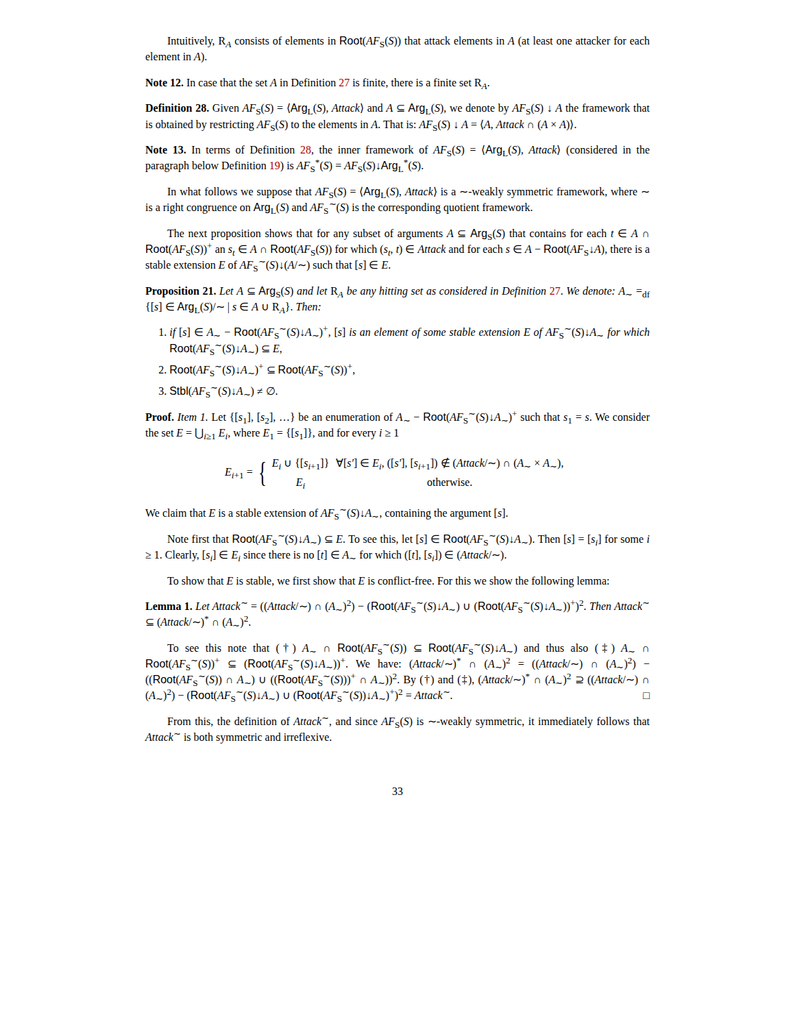Intuitively, RA consists of elements in Root(AFS(S)) that attack elements in A (at least one attacker for each element in A).
Note 12. In case that the set A in Definition 27 is finite, there is a finite set RA.
Definition 28. Given AFS(S) = ⟨ArgL(S), Attack⟩ and A ⊆ ArgL(S), we denote by AFS(S) ↓ A the framework that is obtained by restricting AFS(S) to the elements in A. That is: AFS(S) ↓ A = ⟨A, Attack ∩ (A × A)⟩.
Note 13. In terms of Definition 28, the inner framework of AFS(S) = ⟨ArgL(S), Attack⟩ (considered in the paragraph below Definition 19) is AFS*(S) = AFS(S)↓ArgL*(S).
In what follows we suppose that AFS(S) = ⟨ArgL(S), Attack⟩ is a ∼-weakly symmetric framework, where ∼ is a right congruence on ArgL(S) and AFS∼(S) is the corresponding quotient framework.
The next proposition shows that for any subset of arguments A ⊆ ArgS(S) that contains for each t ∈ A ∩ Root(AFS(S))+ an st ∈ A ∩ Root(AFS(S)) for which (st, t) ∈ Attack and for each s ∈ A − Root(AFS↓A), there is a stable extension E of AFS∼(S)↓(A/∼) such that [s] ∈ E.
Proposition 21. Let A ⊆ ArgS(S) and let RA be any hitting set as considered in Definition 27. We denote: A∼ =df {[s] ∈ ArgL(S)/∼ | s ∈ A ∪ RA}. Then:
if [s] ∈ A∼ − Root(AFS∼(S)↓A∼)+, [s] is an element of some stable extension E of AFS∼(S)↓A∼ for which Root(AFS∼(S)↓A∼) ⊆ E,
Root(AFS∼(S)↓A∼)+ ⊆ Root(AFS∼(S))+,
Stbl(AFS∼(S)↓A∼) ≠ ∅.
Proof. Item 1. Let {[s1], [s2], …} be an enumeration of A∼ − Root(AFS∼(S)↓A∼)+ such that s1 = s. We consider the set E = ⋃i≥1 Ei, where E1 = {[s1]}, and for every i ≥ 1
Ei+1 = {
| E i ∪ {[ s i +1 ]} | ∀[ s′ ] ∈ E i , ([ s′ ], [ s i +1 ]) ∉ ( Attack /∼) ∩ ( A ∼ × A ∼ ), |
| E i | otherwise. |
We claim that E is a stable extension of AFS∼(S)↓A∼, containing the argument [s].
Note first that Root(AFS∼(S)↓A∼) ⊆ E. To see this, let [s] ∈ Root(AFS∼(S)↓A∼). Then [s] = [si] for some i ≥ 1. Clearly, [si] ∈ Ei since there is no [t] ∈ A∼ for which ([t], [si]) ∈ (Attack/∼).
To show that E is stable, we first show that E is conflict-free. For this we show the following lemma:
Lemma 1. Let Attack∼ = ((Attack/∼) ∩ (A∼)2) − (Root(AFS∼(S)↓A∼) ∪ (Root(AFS∼(S)↓A∼))+)2. Then Attack∼ ⊆ (Attack/∼)* ∩ (A∼)2.
To see this note that (†) A∼ ∩ Root(AFS∼(S)) ⊆ Root(AFS∼(S)↓A∼) and thus also (‡) A∼ ∩ Root(AFS∼(S))+ ⊆ (Root(AFS∼(S)↓A∼))+. We have: (Attack/∼)* ∩ (A∼)2 = ((Attack/∼) ∩ (A∼)2) − ((Root(AFS∼(S)) ∩ A∼) ∪ ((Root(AFS∼(S)))+ ∩ A∼))2. By (†) and (‡), (Attack/∼)* ∩ (A∼)2 ⊇ ((Attack/∼) ∩ (A∼)2) − (Root(AFS∼(S)↓A∼) ∪ (Root(AFS∼(S))↓A∼)+)2 = Attack∼. □
From this, the definition of Attack∼, and since AFS(S) is ∼-weakly symmetric, it immediately follows that Attack∼ is both symmetric and irreflexive.
33